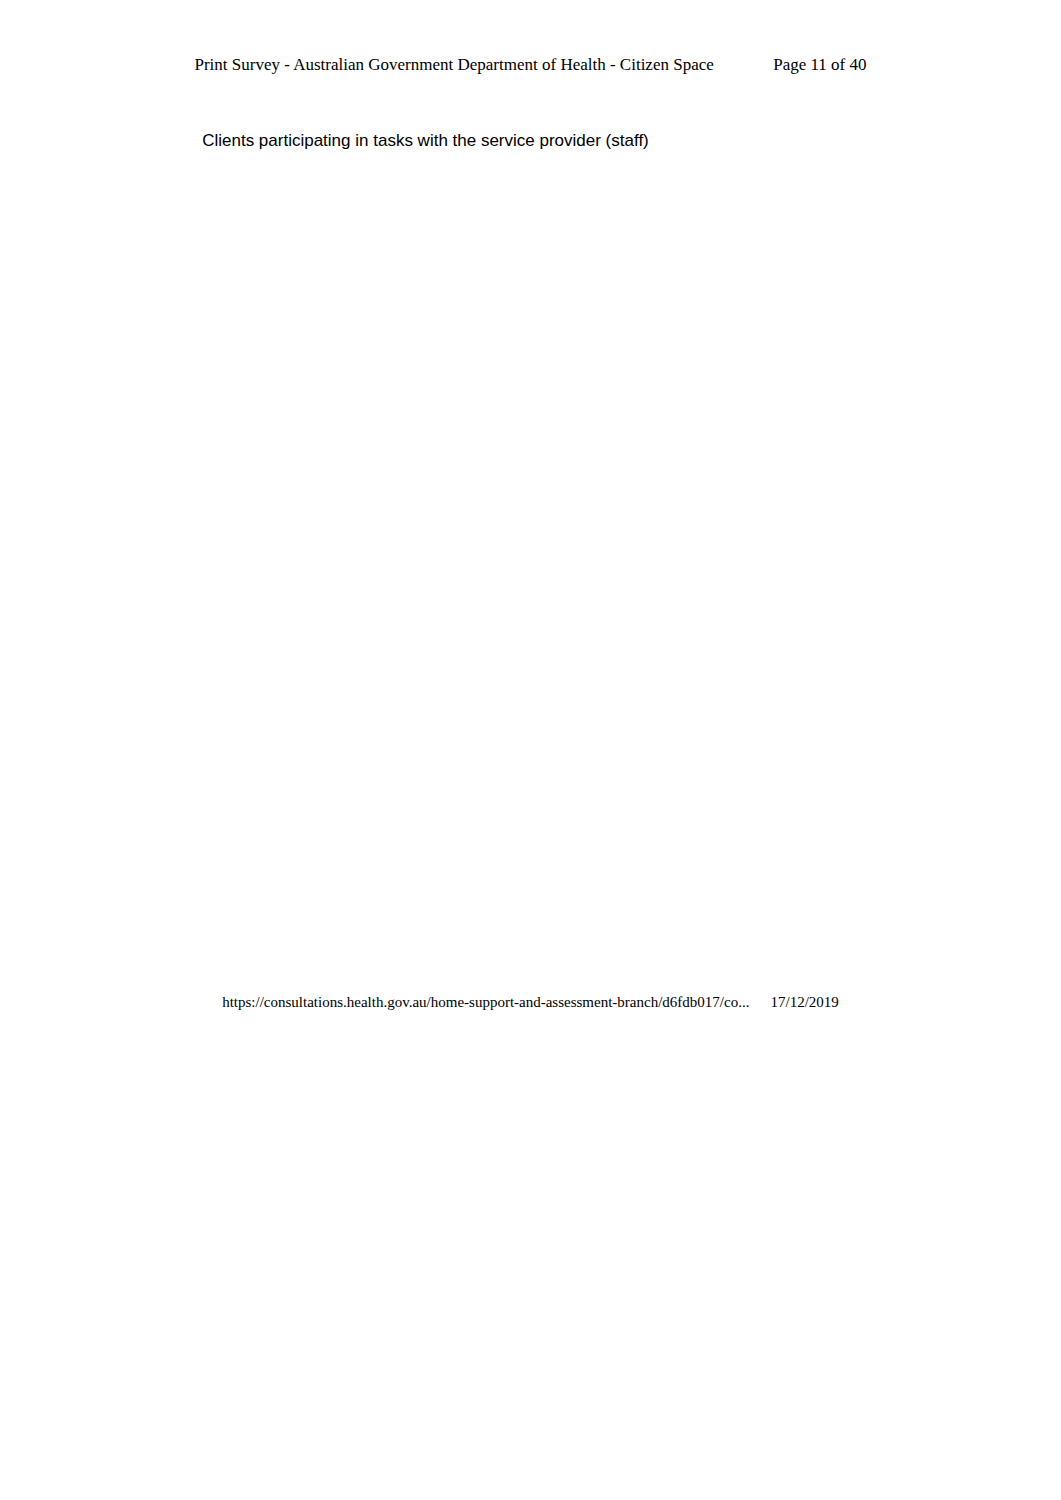Print Survey - Australian Government Department of Health - Citizen Space Page 11 of 40
Clients participating in tasks with the service provider (staff)
https://consultations.health.gov.au/home-support-and-assessment-branch/d6fdb017/co... 17/12/2019